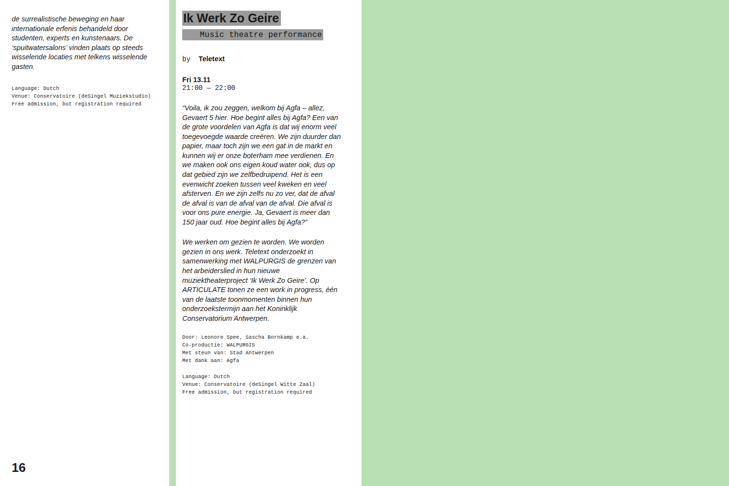de surrealistische beweging en haar internationale erfenis behandeld door studenten, experts en kunstenaars. De ‘spuitwatersalons’ vinden plaats op steeds wisselende locaties met telkens wisselende gasten.
Language: Dutch
Venue: Conservatoire (deSingel Muziekstudio)
Free admission, but registration required
16
Ik Werk Zo Geire
Music theatre performance
by Teletext
Fri 13.11
21:00 — 22:00
“Voila, ik zou zeggen, welkom bij Agfa – allez, Gevaert 5 hier. Hoe begint alles bij Agfa? Een van de grote voordelen van Agfa is dat wij enorm veel toegevoegde waarde creëren. We zijn duurder dan papier, maar toch zijn we een gat in de markt en kunnen wij er onze boterham mee verdienen. En we maken ook ons eigen koud water ook, dus op dat gebied zijn we zelfbedruipend. Het is een evenwicht zoeken tussen veel kweken en veel afsterven. En we zijn zelfs nu zo ver, dat de afval de afval is van de afval van de afval. Die afval is voor ons pure energie. Ja, Gevaert is meer dan 150 jaar oud. Hoe begint alles bij Agfa?”
We werken om gezien te worden. We worden gezien in ons werk. Teletext onderzoekt in samenwerking met WALPURGIS de grenzen van het arbeiderslied in hun nieuwe muziektheaterproject ‘Ik Werk Zo Geire’. Op ARTICULATE tonen ze een work in progress, één van de laatste toonmomenten binnen hun onderzoekstermijn aan het Koninklijk Conservatorium Antwerpen.
Door: Leonore Spee, Sascha Bornkamp e.a.
Co-productie: WALPURGIS
Met steun van: Stad Antwerpen
Met dank aan: Agfa
Language: Dutch
Venue: Conservatoire (deSingel Witte Zaal)
Free admission, but registration required